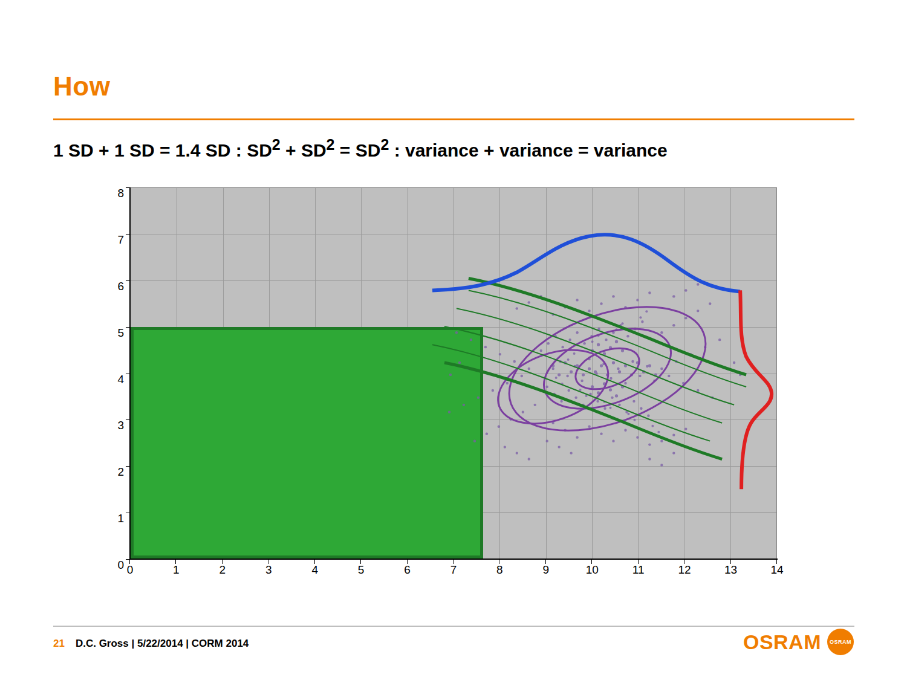How
1 SD + 1 SD = 1.4 SD : SD2 + SD2 = SD2 : variance + variance = variance
8 7 6 5 4 3 2 1 0
0 1 2 3 4 5 6 7 8 9 10 11 12 13 14
21 D.C. Gross | 5/22/2014 | CORM 2014
OSRAM OSRAM